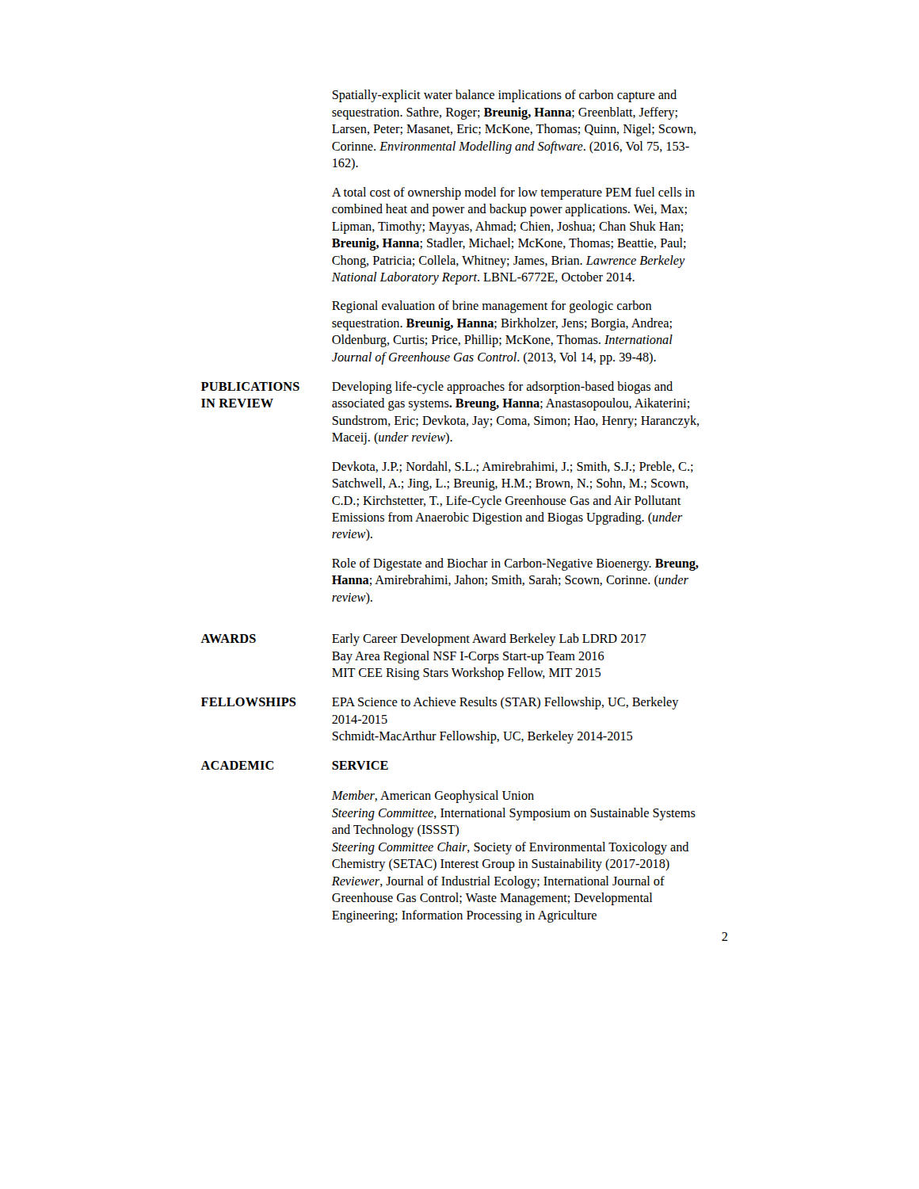| | Spatially-explicit water balance implications of carbon capture and sequestration. Sathre, Roger; Breunig, Hanna ; Greenblatt, Jeffery; Larsen, Peter; Masanet, Eric; McKone, Thomas; Quinn, Nigel; Scown, Corinne. Environmental Modelling and Software . (2016, Vol 75, 153-162). A total cost of ownership model for low temperature PEM fuel cells in combined heat and power and backup power applications. Wei, Max; Lipman, Timothy; Mayyas, Ahmad; Chien, Joshua; Chan Shuk Han; Breunig, Hanna ; Stadler, Michael; McKone, Thomas; Beattie, Paul; Chong, Patricia; Collela, Whitney; James, Brian. Lawrence Berkeley National Laboratory Report . LBNL-6772E, October 2014. Regional evaluation of brine management for geologic carbon sequestration. Breunig, Hanna ; Birkholzer, Jens; Borgia, Andrea; Oldenburg, Curtis; Price, Phillip; McKone, Thomas. International Journal of Greenhouse Gas Control . (2013, Vol 14, pp. 39-48). |
| PUBLICATIONS IN REVIEW | Developing life-cycle approaches for adsorption-based biogas and associated gas systems . Breung, Hanna ; Anastasopoulou, Aikaterini; Sundstrom, Eric; Devkota, Jay; Coma, Simon; Hao, Henry; Haranczyk, Maceij. ( under review ). Devkota, J.P.; Nordahl, S.L.; Amirebrahimi, J.; Smith, S.J.; Preble, C.; Satchwell, A.; Jing, L.; Breunig, H.M.; Brown, N.; Sohn, M.; Scown, C.D.; Kirchstetter, T., Life-Cycle Greenhouse Gas and Air Pollutant Emissions from Anaerobic Digestion and Biogas Upgrading. ( under review ). Role of Digestate and Biochar in Carbon-Negative Bioenergy. Breung, Hanna ; Amirebrahimi, Jahon; Smith, Sarah; Scown, Corinne. ( under review ). |
| AWARDS | Early Career Development Award Berkeley Lab LDRD 2017 Bay Area Regional NSF I-Corps Start-up Team 2016 MIT CEE Rising Stars Workshop Fellow, MIT 2015 |
| FELLOWSHIPS | EPA Science to Achieve Results (STAR) Fellowship, UC, Berkeley 2014-2015 Schmidt-MacArthur Fellowship, UC, Berkeley 2014-2015 |
| ACADEMIC | SERVICE Member , American Geophysical Union Steering Committee , International Symposium on Sustainable Systems and Technology (ISSST) Steering Committee Chair , Society of Environmental Toxicology and Chemistry (SETAC) Interest Group in Sustainability (2017-2018) Reviewer , Journal of Industrial Ecology; International Journal of Greenhouse Gas Control; Waste Management; Developmental Engineering; Information Processing in Agriculture |
2